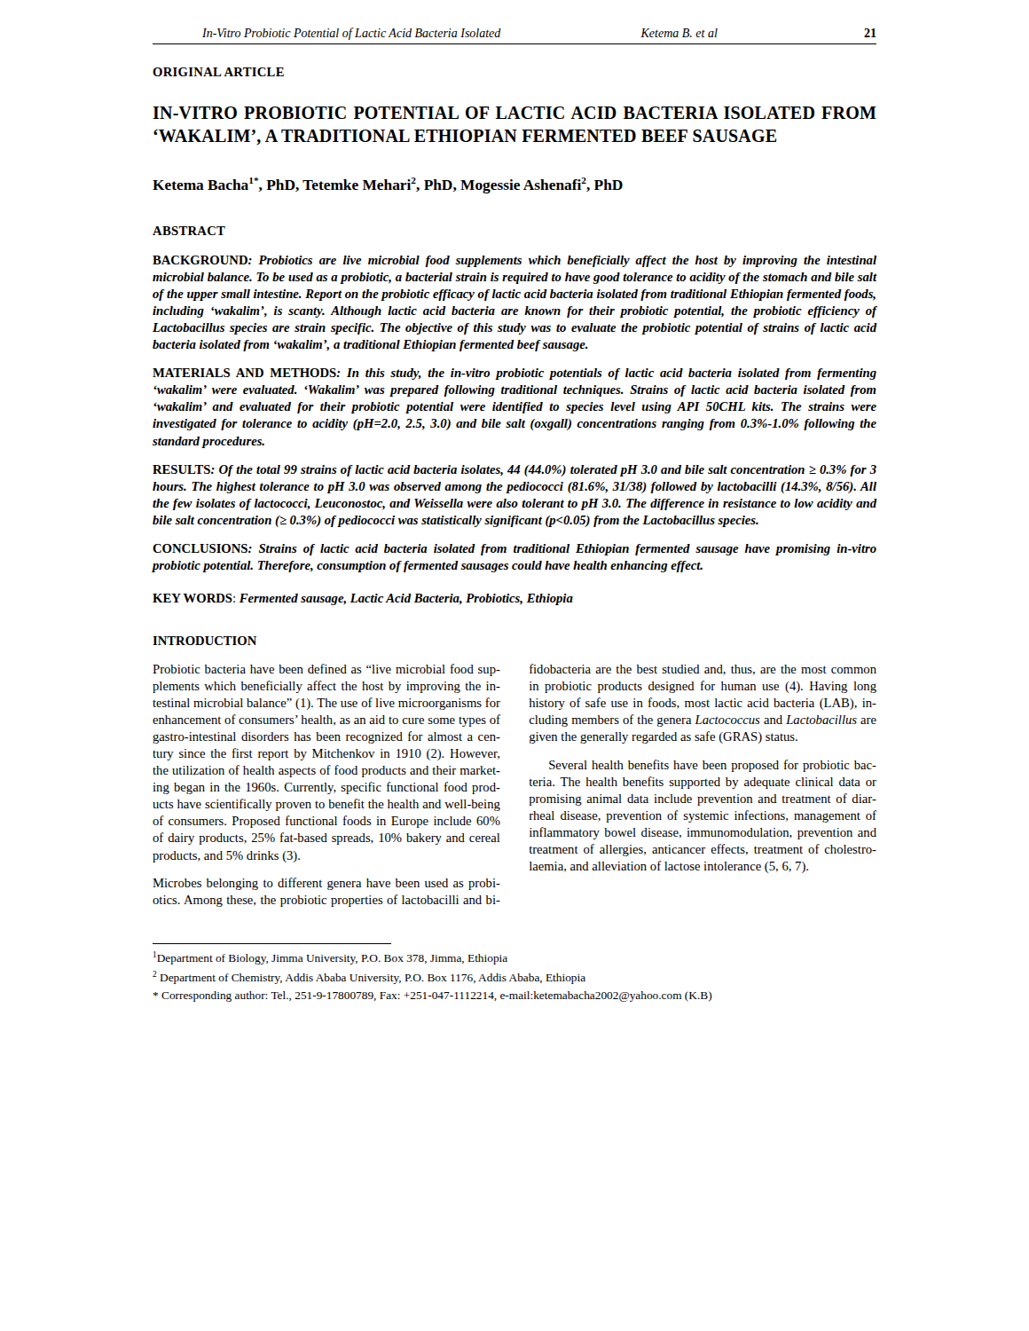In-Vitro Probiotic Potential of Lactic Acid Bacteria Isolated Ketema B. et al 21
ORIGINAL ARTICLE
IN-VITRO PROBIOTIC POTENTIAL OF LACTIC ACID BACTERIA ISOLATED FROM ‘WAKALIM’, A TRADITIONAL ETHIOPIAN FERMENTED BEEF SAUSAGE
Ketema Bacha1*, PhD, Tetemke Mehari2, PhD, Mogessie Ashenafi2, PhD
ABSTRACT
BACKGROUND: Probiotics are live microbial food supplements which beneficially affect the host by improving the intestinal microbial balance. To be used as a probiotic, a bacterial strain is required to have good tolerance to acidity of the stomach and bile salt of the upper small intestine. Report on the probiotic efficacy of lactic acid bacteria isolated from traditional Ethiopian fermented foods, including ‘wakalim’, is scanty. Although lactic acid bacteria are known for their probiotic potential, the probiotic efficiency of Lactobacillus species are strain specific. The objective of this study was to evaluate the probiotic potential of strains of lactic acid bacteria isolated from ‘wakalim’, a traditional Ethiopian fermented beef sausage.
MATERIALS AND METHODS: In this study, the in-vitro probiotic potentials of lactic acid bacteria isolated from fermenting ‘wakalim’ were evaluated. ‘Wakalim’ was prepared following traditional techniques. Strains of lactic acid bacteria isolated from ‘wakalim’ and evaluated for their probiotic potential were identified to species level using API 50CHL kits. The strains were investigated for tolerance to acidity (pH=2.0, 2.5, 3.0) and bile salt (oxgall) concentrations ranging from 0.3%-1.0% following the standard procedures.
RESULTS: Of the total 99 strains of lactic acid bacteria isolates, 44 (44.0%) tolerated pH 3.0 and bile salt concentration ≥ 0.3% for 3 hours. The highest tolerance to pH 3.0 was observed among the pediococci (81.6%, 31/38) followed by lactobacilli (14.3%, 8/56). All the few isolates of lactococci, Leuconostoc, and Weissella were also tolerant to pH 3.0. The difference in resistance to low acidity and bile salt concentration (≥ 0.3%) of pediococci was statistically significant (p<0.05) from the Lactobacillus species.
CONCLUSIONS: Strains of lactic acid bacteria isolated from traditional Ethiopian fermented sausage have promising in-vitro probiotic potential. Therefore, consumption of fermented sausages could have health enhancing effect.
KEY WORDS: Fermented sausage, Lactic Acid Bacteria, Probiotics, Ethiopia
INTRODUCTION
Probiotic bacteria have been defined as “live microbial food supplements which beneficially affect the host by improving the intestinal microbial balance” (1). The use of live microorganisms for enhancement of consumers’ health, as an aid to cure some types of gastro-intestinal disorders has been recognized for almost a century since the first report by Mitchenkov in 1910 (2). However, the utilization of health aspects of food products and their marketing began in the 1960s. Currently, specific functional food products have scientifically proven to benefit the health and well-being of consumers. Proposed functional foods in Europe include 60% of dairy products, 25% fat-based spreads, 10% bakery and cereal products, and 5% drinks (3).
Microbes belonging to different genera have been used as probiotics. Among these, the probiotic properties of lactobacilli and bifidobacteria are the best studied and, thus, are the most common in probiotic products designed for human use (4). Having long history of safe use in foods, most lactic acid bacteria (LAB), including members of the genera Lactococcus and Lactobacillus are given the generally regarded as safe (GRAS) status.
Several health benefits have been proposed for probiotic bacteria. The health benefits supported by adequate clinical data or promising animal data include prevention and treatment of diarrheal disease, prevention of systemic infections, management of inflammatory bowel disease, immunomodulation, prevention and treatment of allergies, anticancer effects, treatment of cholestrolaemia, and alleviation of lactose intolerance (5, 6, 7).
1Department of Biology, Jimma University, P.O. Box 378, Jimma, Ethiopia
2 Department of Chemistry, Addis Ababa University, P.O. Box 1176, Addis Ababa, Ethiopia
* Corresponding author: Tel., 251-9-17800789, Fax: +251-047-1112214, e-mail:ketemabacha2002@yahoo.com (K.B)